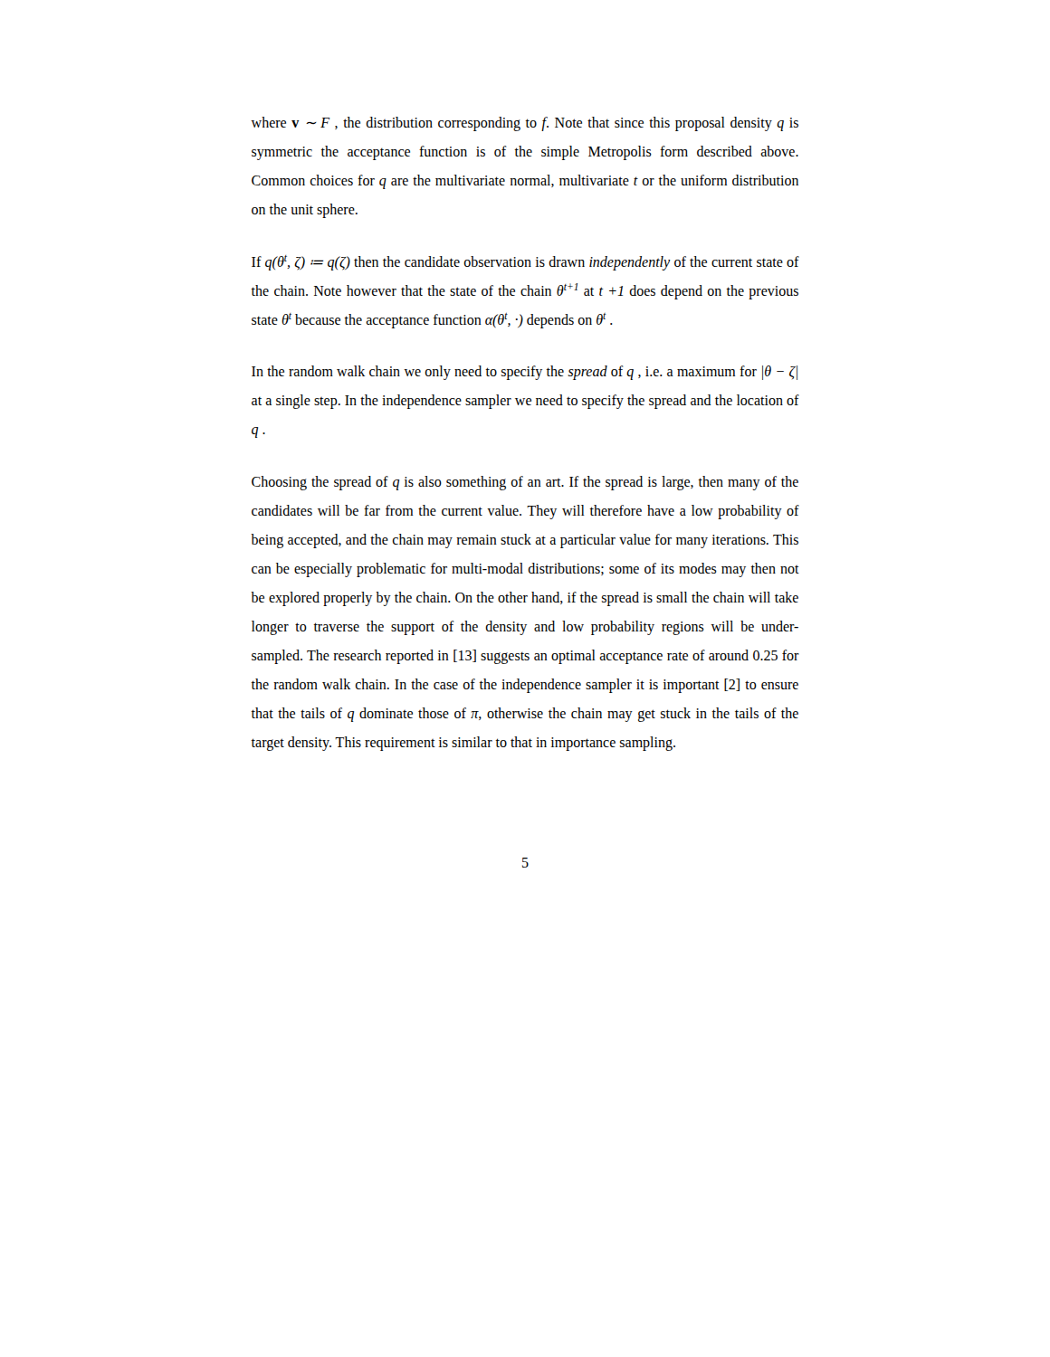where v ∼ F , the distribution corresponding to f. Note that since this proposal density q is symmetric the acceptance function is of the simple Metropolis form described above. Common choices for q are the multivariate normal, multivariate t or the uniform distribution on the unit sphere.
If q(θt, ζ) ≔ q(ζ) then the candidate observation is drawn independently of the current state of the chain. Note however that the state of the chain θt+1 at t +1 does depend on the previous state θt because the acceptance function α(θt, ·) depends on θt .
In the random walk chain we only need to specify the spread of q , i.e. a maximum for |θ − ζ| at a single step. In the independence sampler we need to specify the spread and the location of q .
Choosing the spread of q is also something of an art. If the spread is large, then many of the candidates will be far from the current value. They will therefore have a low probability of being accepted, and the chain may remain stuck at a particular value for many iterations. This can be especially problematic for multi-modal distributions; some of its modes may then not be explored properly by the chain. On the other hand, if the spread is small the chain will take longer to traverse the support of the density and low probability regions will be under-sampled. The research reported in [13] suggests an optimal acceptance rate of around 0.25 for the random walk chain. In the case of the independence sampler it is important [2] to ensure that the tails of q dominate those of π, otherwise the chain may get stuck in the tails of the target density. This requirement is similar to that in importance sampling.
5